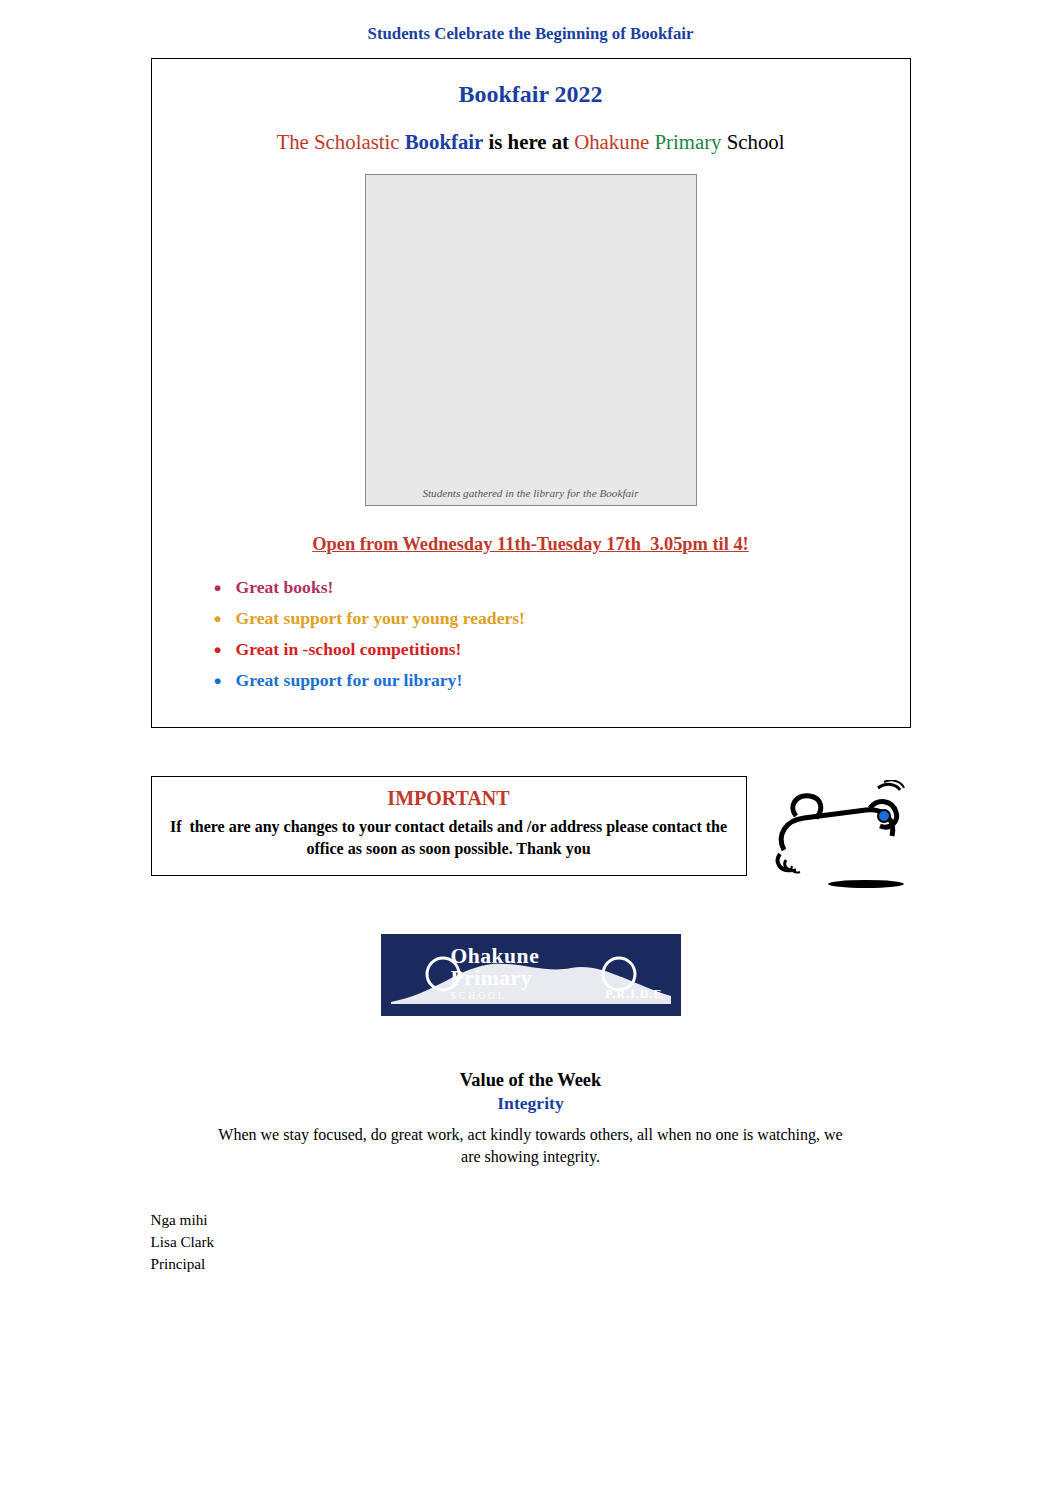Students Celebrate the Beginning of Bookfair
Bookfair 2022
The Scholastic Bookfair is here at Ohakune Primary School
Students gathered in the library for the Bookfair
Open from Wednesday 11th-Tuesday 17th 3.05pm til 4!
Great books!
Great support for your young readers!
Great in -school competitions!
Great support for our library!
IMPORTANT
If there are any changes to your contact details and /or address please contact the office as soon as soon possible. Thank you
Ohakune Primary SCHOOL
P.R.I.D.E
Value of the Week
Integrity
When we stay focused, do great work, act kindly towards others, all when no one is watching, we are showing integrity.
Nga mihi
Lisa Clark
Principal